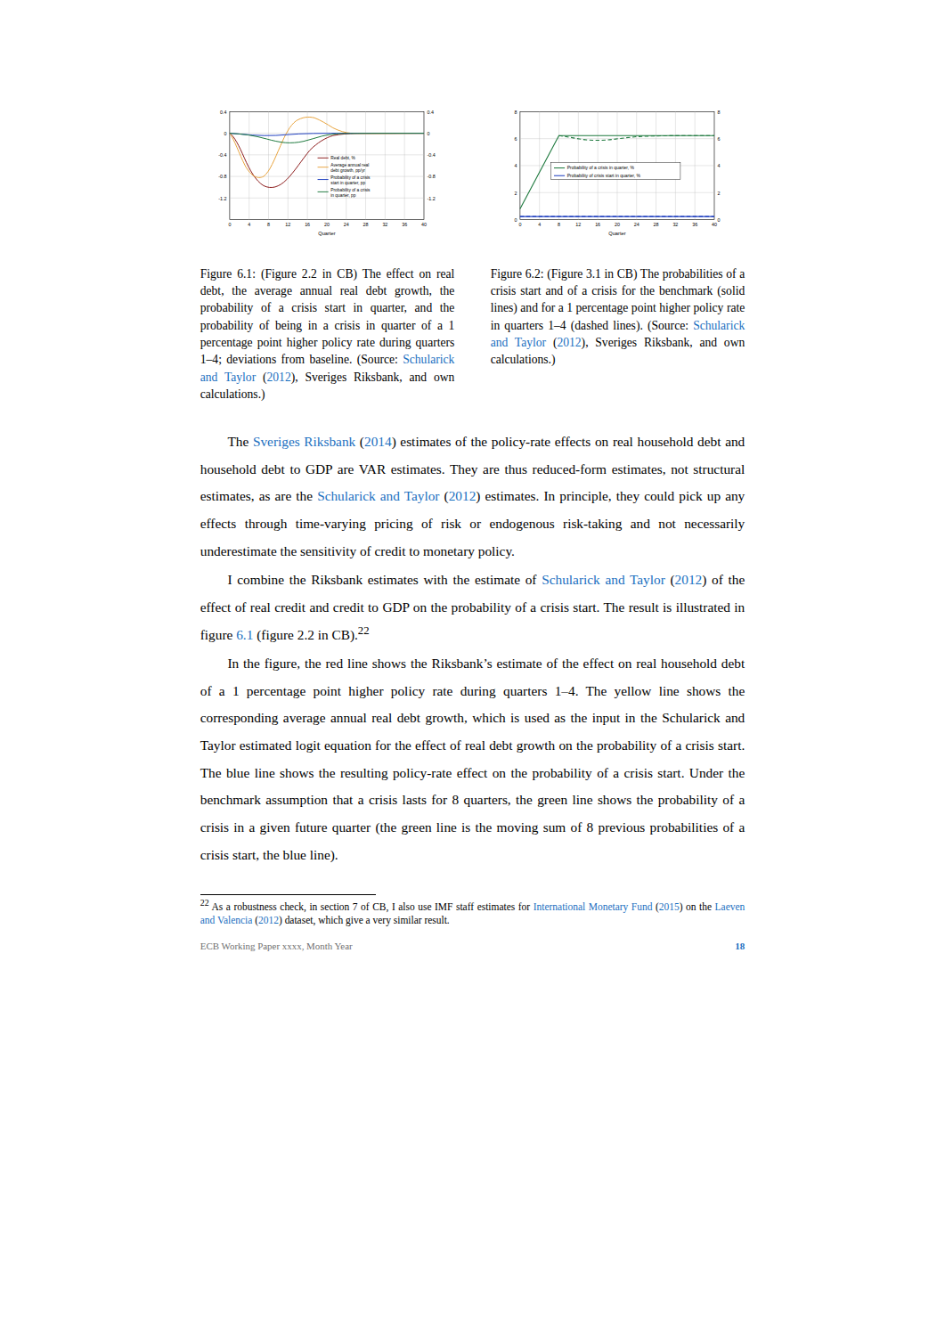0.4 0 -0.4 -0.8 -1.2 0.4 0 -0.4 -0.8 -1.2 0 4 8 12 16 20 24 28 32 36 40 Quarter Real debt, % Average annual real debt growth, pp/yr Probability of a crisis start in quarter, pp Probability of a crisis in quarter, pp
Figure 6.1: (Figure 2.2 in CB) The effect on real debt, the average annual real debt growth, the probability of a crisis start in quarter, and the probability of being in a crisis in quarter of a 1 percentage point higher policy rate during quarters 1–4; deviations from baseline. (Source: Schularick and Taylor (2012), Sveriges Riksbank, and own calculations.)
8 6 4 2 0 8 6 4 2 0 0 4 8 12 16 20 24 28 32 36 40 Quarter Probability of a crisis in quarter, % Probability of crisis start in quarter, %
Figure 6.2: (Figure 3.1 in CB) The probabilities of a crisis start and of a crisis for the benchmark (solid lines) and for a 1 percentage point higher policy rate in quarters 1–4 (dashed lines). (Source: Schularick and Taylor (2012), Sveriges Riksbank, and own calculations.)
The Sveriges Riksbank (2014) estimates of the policy-rate effects on real household debt and household debt to GDP are VAR estimates. They are thus reduced-form estimates, not structural estimates, as are the Schularick and Taylor (2012) estimates. In principle, they could pick up any effects through time-varying pricing of risk or endogenous risk-taking and not necessarily underestimate the sensitivity of credit to monetary policy.
I combine the Riksbank estimates with the estimate of Schularick and Taylor (2012) of the effect of real credit and credit to GDP on the probability of a crisis start. The result is illustrated in figure 6.1 (figure 2.2 in CB).22
In the figure, the red line shows the Riksbank’s estimate of the effect on real household debt of a 1 percentage point higher policy rate during quarters 1–4. The yellow line shows the corresponding average annual real debt growth, which is used as the input in the Schularick and Taylor estimated logit equation for the effect of real debt growth on the probability of a crisis start. The blue line shows the resulting policy-rate effect on the probability of a crisis start. Under the benchmark assumption that a crisis lasts for 8 quarters, the green line shows the probability of a crisis in a given future quarter (the green line is the moving sum of 8 previous probabilities of a crisis start, the blue line).
22 As a robustness check, in section 7 of CB, I also use IMF staff estimates for International Monetary Fund (2015) on the Laeven and Valencia (2012) dataset, which give a very similar result.
ECB Working Paper xxxx, Month Year 18